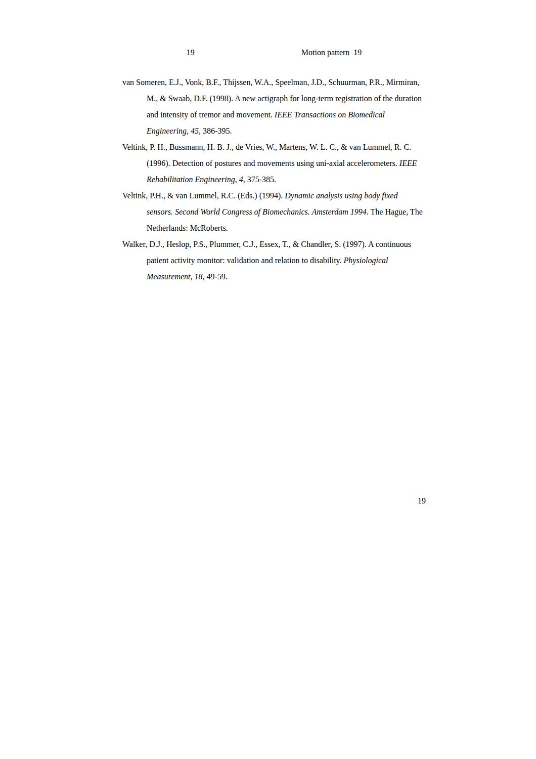19 Motion pattern 19
van Someren, E.J., Vonk, B.F., Thijssen, W.A., Speelman, J.D., Schuurman, P.R., Mirmiran, M., & Swaab, D.F. (1998). A new actigraph for long-term registration of the duration and intensity of tremor and movement. IEEE Transactions on Biomedical Engineering, 45, 386-395.
Veltink, P. H., Bussmann, H. B. J., de Vries, W., Martens, W. L. C., & van Lummel, R. C. (1996). Detection of postures and movements using uni-axial accelerometers. IEEE Rehabilitation Engineering, 4, 375-385.
Veltink, P.H., & van Lummel, R.C. (Eds.) (1994). Dynamic analysis using body fixed sensors. Second World Congress of Biomechanics. Amsterdam 1994. The Hague, The Netherlands: McRoberts.
Walker, D.J., Heslop, P.S., Plummer, C.J., Essex, T., & Chandler, S. (1997). A continuous patient activity monitor: validation and relation to disability. Physiological Measurement, 18, 49-59.
19